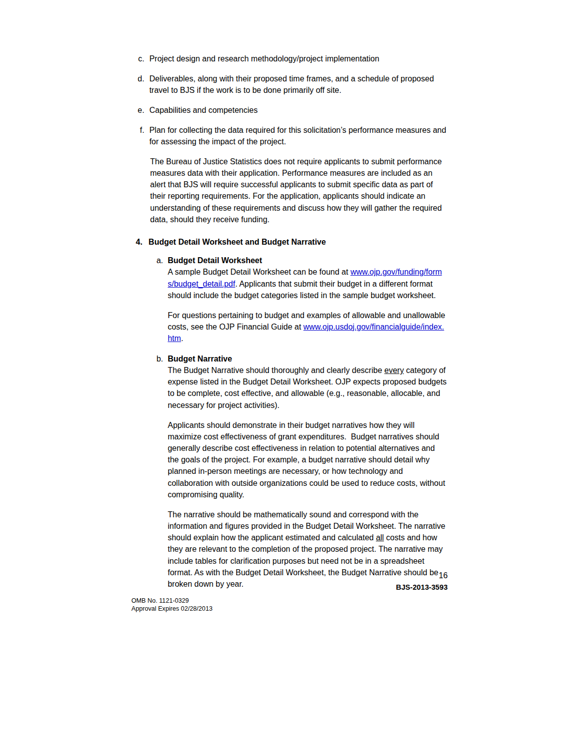Project design and research methodology/project implementation
Deliverables, along with their proposed time frames, and a schedule of proposed travel to BJS if the work is to be done primarily off site.
Capabilities and competencies
Plan for collecting the data required for this solicitation’s performance measures and for assessing the impact of the project.
The Bureau of Justice Statistics does not require applicants to submit performance measures data with their application. Performance measures are included as an alert that BJS will require successful applicants to submit specific data as part of their reporting requirements. For the application, applicants should indicate an understanding of these requirements and discuss how they will gather the required data, should they receive funding.
4. Budget Detail Worksheet and Budget Narrative
Budget Detail Worksheet
A sample Budget Detail Worksheet can be found at www.ojp.gov/funding/forms/budget_detail.pdf. Applicants that submit their budget in a different format should include the budget categories listed in the sample budget worksheet.
For questions pertaining to budget and examples of allowable and unallowable costs, see the OJP Financial Guide at www.ojp.usdoj.gov/financialguide/index.htm.
Budget Narrative
The Budget Narrative should thoroughly and clearly describe every category of expense listed in the Budget Detail Worksheet. OJP expects proposed budgets to be complete, cost effective, and allowable (e.g., reasonable, allocable, and necessary for project activities).
Applicants should demonstrate in their budget narratives how they will maximize cost effectiveness of grant expenditures. Budget narratives should generally describe cost effectiveness in relation to potential alternatives and the goals of the project. For example, a budget narrative should detail why planned in-person meetings are necessary, or how technology and collaboration with outside organizations could be used to reduce costs, without compromising quality.
The narrative should be mathematically sound and correspond with the information and figures provided in the Budget Detail Worksheet. The narrative should explain how the applicant estimated and calculated all costs and how they are relevant to the completion of the proposed project. The narrative may include tables for clarification purposes but need not be in a spreadsheet format. As with the Budget Detail Worksheet, the Budget Narrative should be broken down by year.
16
BJS-2013-3593
OMB No. 1121-0329
Approval Expires 02/28/2013